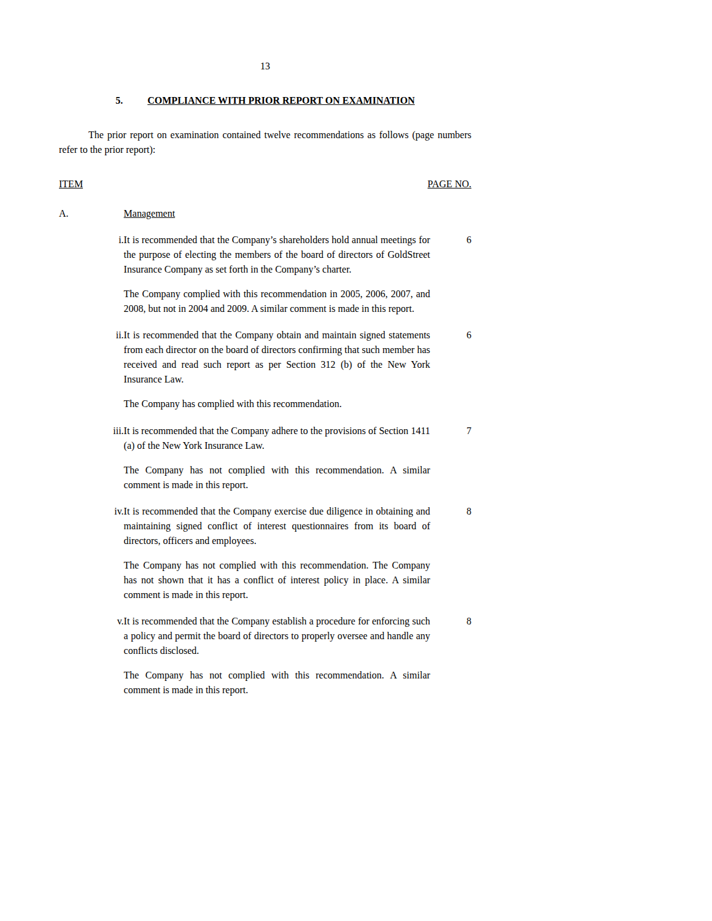13
5. COMPLIANCE WITH PRIOR REPORT ON EXAMINATION
The prior report on examination contained twelve recommendations as follows (page numbers refer to the prior report):
| ITEM | PAGE NO. |
| A. | | Management | |
| | i. | It is recommended that the Company’s shareholders hold annual meetings for the purpose of electing the members of the board of directors of GoldStreet Insurance Company as set forth in the Company’s charter. The Company complied with this recommendation in 2005, 2006, 2007, and 2008, but not in 2004 and 2009. A similar comment is made in this report. | 6 |
| | ii. | It is recommended that the Company obtain and maintain signed statements from each director on the board of directors confirming that such member has received and read such report as per Section 312 (b) of the New York Insurance Law. The Company has complied with this recommendation. | 6 |
| | iii. | It is recommended that the Company adhere to the provisions of Section 1411 (a) of the New York Insurance Law. The Company has not complied with this recommendation. A similar comment is made in this report. | 7 |
| | iv. | It is recommended that the Company exercise due diligence in obtaining and maintaining signed conflict of interest questionnaires from its board of directors, officers and employees. The Company has not complied with this recommendation. The Company has not shown that it has a conflict of interest policy in place. A similar comment is made in this report. | 8 |
| | v. | It is recommended that the Company establish a procedure for enforcing such a policy and permit the board of directors to properly oversee and handle any conflicts disclosed. The Company has not complied with this recommendation. A similar comment is made in this report. | 8 |